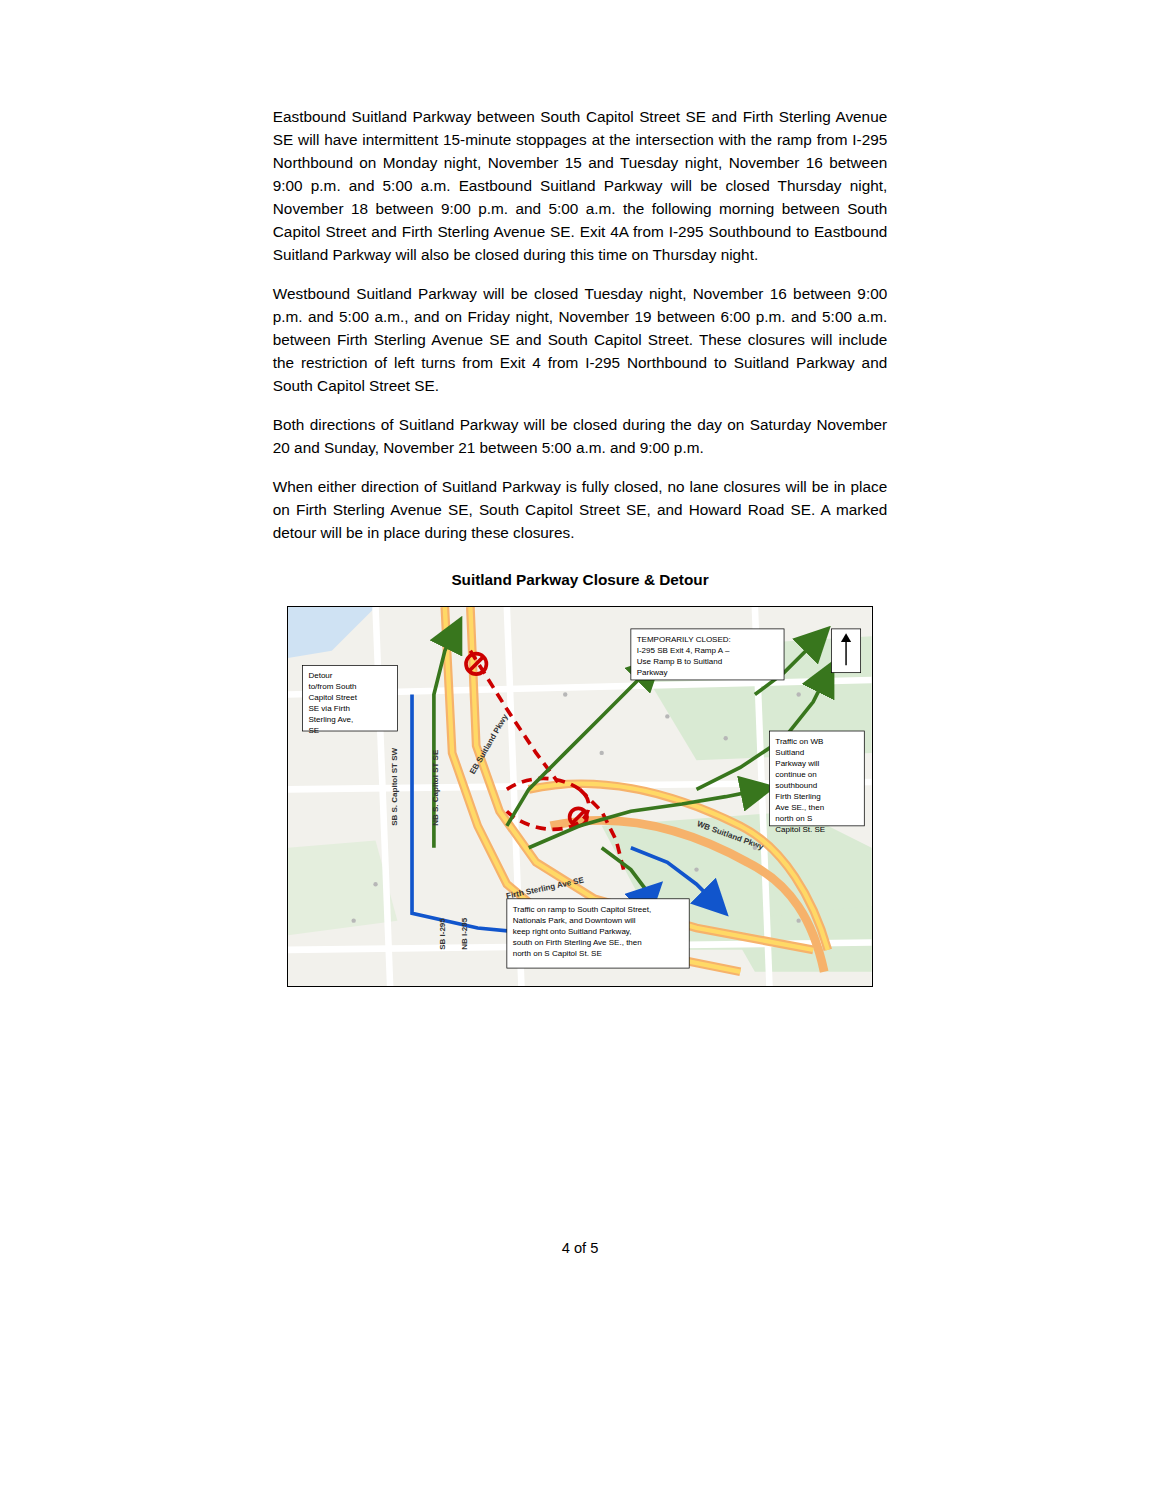Eastbound Suitland Parkway between South Capitol Street SE and Firth Sterling Avenue SE will have intermittent 15-minute stoppages at the intersection with the ramp from I-295 Northbound on Monday night, November 15 and Tuesday night, November 16 between 9:00 p.m. and 5:00 a.m. Eastbound Suitland Parkway will be closed Thursday night, November 18 between 9:00 p.m. and 5:00 a.m. the following morning between South Capitol Street and Firth Sterling Avenue SE. Exit 4A from I-295 Southbound to Eastbound Suitland Parkway will also be closed during this time on Thursday night.
Westbound Suitland Parkway will be closed Tuesday night, November 16 between 9:00 p.m. and 5:00 a.m., and on Friday night, November 19 between 6:00 p.m. and 5:00 a.m. between Firth Sterling Avenue SE and South Capitol Street. These closures will include the restriction of left turns from Exit 4 from I-295 Northbound to Suitland Parkway and South Capitol Street SE.
Both directions of Suitland Parkway will be closed during the day on Saturday November 20 and Sunday, November 21 between 5:00 a.m. and 9:00 p.m.
When either direction of Suitland Parkway is fully closed, no lane closures will be in place on Firth Sterling Avenue SE, South Capitol Street SE, and Howard Road SE. A marked detour will be in place during these closures.
Suitland Parkway Closure & Detour
TEMPORARILY CLOSED: I-295 SB Exit 4, Ramp A – Use Ramp B to Suitland Parkway Detour to/from South Capitol Street SE via Firth Sterling Ave, SE Traffic on WB Suitland Parkway will continue on southbound Firth Sterling Ave SE., then north on S Capitol St. SE Traffic on ramp to South Capitol Street, Nationals Park, and Downtown will keep right onto Suitland Parkway, south on Firth Sterling Ave SE., then north on S Capitol St. SE SB S. Capitol ST SW NB S. Capitol ST SE EB Suitland Pkwy WB Suitland Pkwy Firth Sterling Ave SE SB I-295 NB I-295
4 of 5